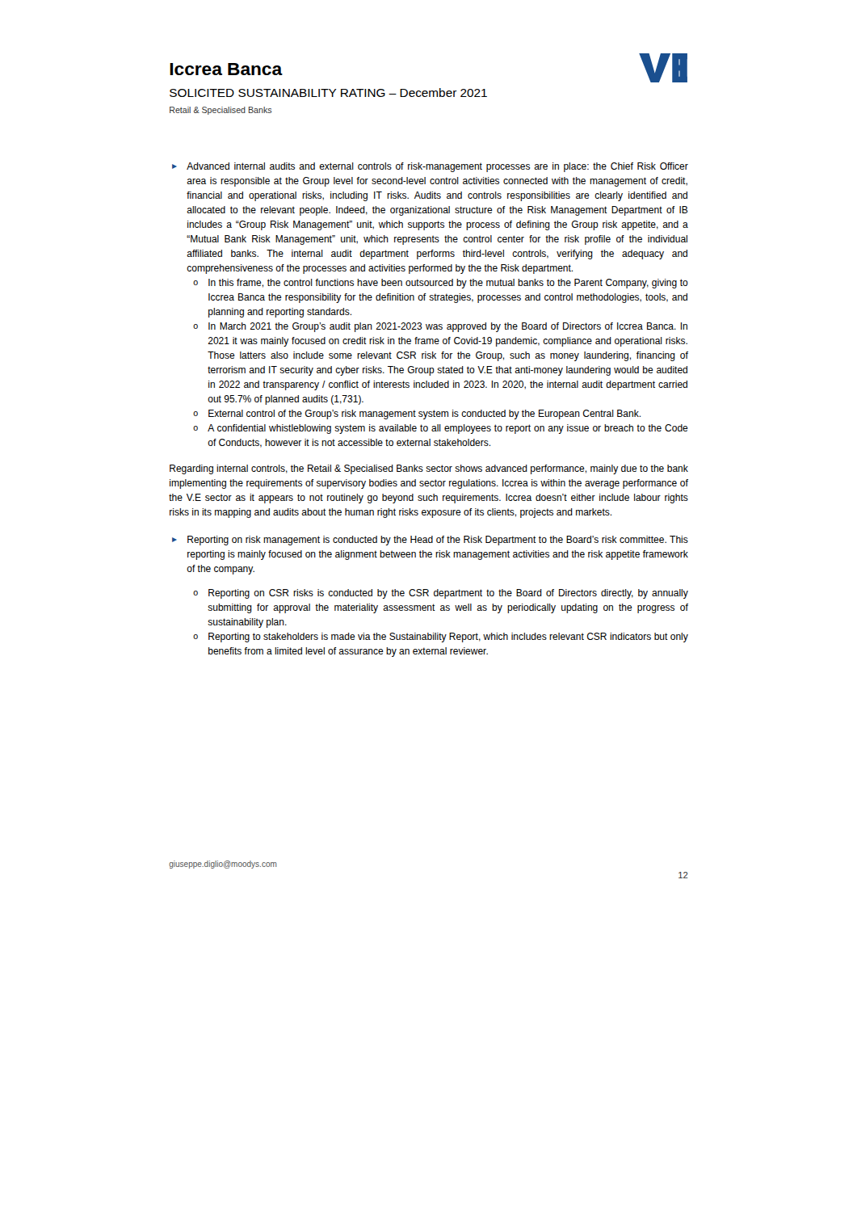Iccrea Banca
SOLICITED SUSTAINABILITY RATING – December 2021
Retail & Specialised Banks
Advanced internal audits and external controls of risk-management processes are in place: the Chief Risk Officer area is responsible at the Group level for second-level control activities connected with the management of credit, financial and operational risks, including IT risks. Audits and controls responsibilities are clearly identified and allocated to the relevant people. Indeed, the organizational structure of the Risk Management Department of IB includes a “Group Risk Management” unit, which supports the process of defining the Group risk appetite, and a “Mutual Bank Risk Management” unit, which represents the control center for the risk profile of the individual affiliated banks. The internal audit department performs third-level controls, verifying the adequacy and comprehensiveness of the processes and activities performed by the the Risk department.
In this frame, the control functions have been outsourced by the mutual banks to the Parent Company, giving to Iccrea Banca the responsibility for the definition of strategies, processes and control methodologies, tools, and planning and reporting standards.
In March 2021 the Group’s audit plan 2021-2023 was approved by the Board of Directors of Iccrea Banca. In 2021 it was mainly focused on credit risk in the frame of Covid-19 pandemic, compliance and operational risks. Those latters also include some relevant CSR risk for the Group, such as money laundering, financing of terrorism and IT security and cyber risks. The Group stated to V.E that anti-money laundering would be audited in 2022 and transparency / conflict of interests included in 2023. In 2020, the internal audit department carried out 95.7% of planned audits (1,731).
External control of the Group’s risk management system is conducted by the European Central Bank.
A confidential whistleblowing system is available to all employees to report on any issue or breach to the Code of Conducts, however it is not accessible to external stakeholders.
Regarding internal controls, the Retail & Specialised Banks sector shows advanced performance, mainly due to the bank implementing the requirements of supervisory bodies and sector regulations. Iccrea is within the average performance of the V.E sector as it appears to not routinely go beyond such requirements. Iccrea doesn’t either include labour rights risks in its mapping and audits about the human right risks exposure of its clients, projects and markets.
Reporting on risk management is conducted by the Head of the Risk Department to the Board’s risk committee. This reporting is mainly focused on the alignment between the risk management activities and the risk appetite framework of the company.
Reporting on CSR risks is conducted by the CSR department to the Board of Directors directly, by annually submitting for approval the materiality assessment as well as by periodically updating on the progress of sustainability plan.
Reporting to stakeholders is made via the Sustainability Report, which includes relevant CSR indicators but only benefits from a limited level of assurance by an external reviewer.
giuseppe.diglio@moodys.com
12